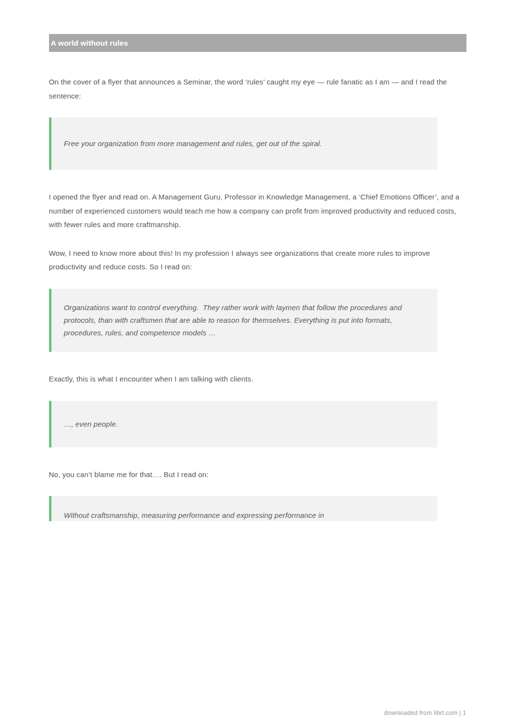A world without rules
On the cover of a flyer that announces a Seminar, the word ‘rules’ caught my eye — rule fanatic as I am — and I read the sentence:
Free your organization from more management and rules, get out of the spiral.
I opened the flyer and read on. A Management Guru, Professor in Knowledge Management, a ‘Chief Emotions Officer’, and a number of experienced customers would teach me how a company can profit from improved productivity and reduced costs, with fewer rules and more craftmanship.
Wow, I need to know more about this! In my profession I always see organizations that create more rules to improve productivity and reduce costs. So I read on:
Organizations want to control everything. They rather work with laymen that follow the procedures and protocols, than with craftsmen that are able to reason for themselves. Everything is put into formats, procedures, rules, and competence models …
Exactly, this is what I encounter when I am talking with clients.
…, even people.
No, you can’t blame me for that…. But I read on:
Without craftsmanship, measuring performance and expressing performance in
downloaded from librt.com | 1